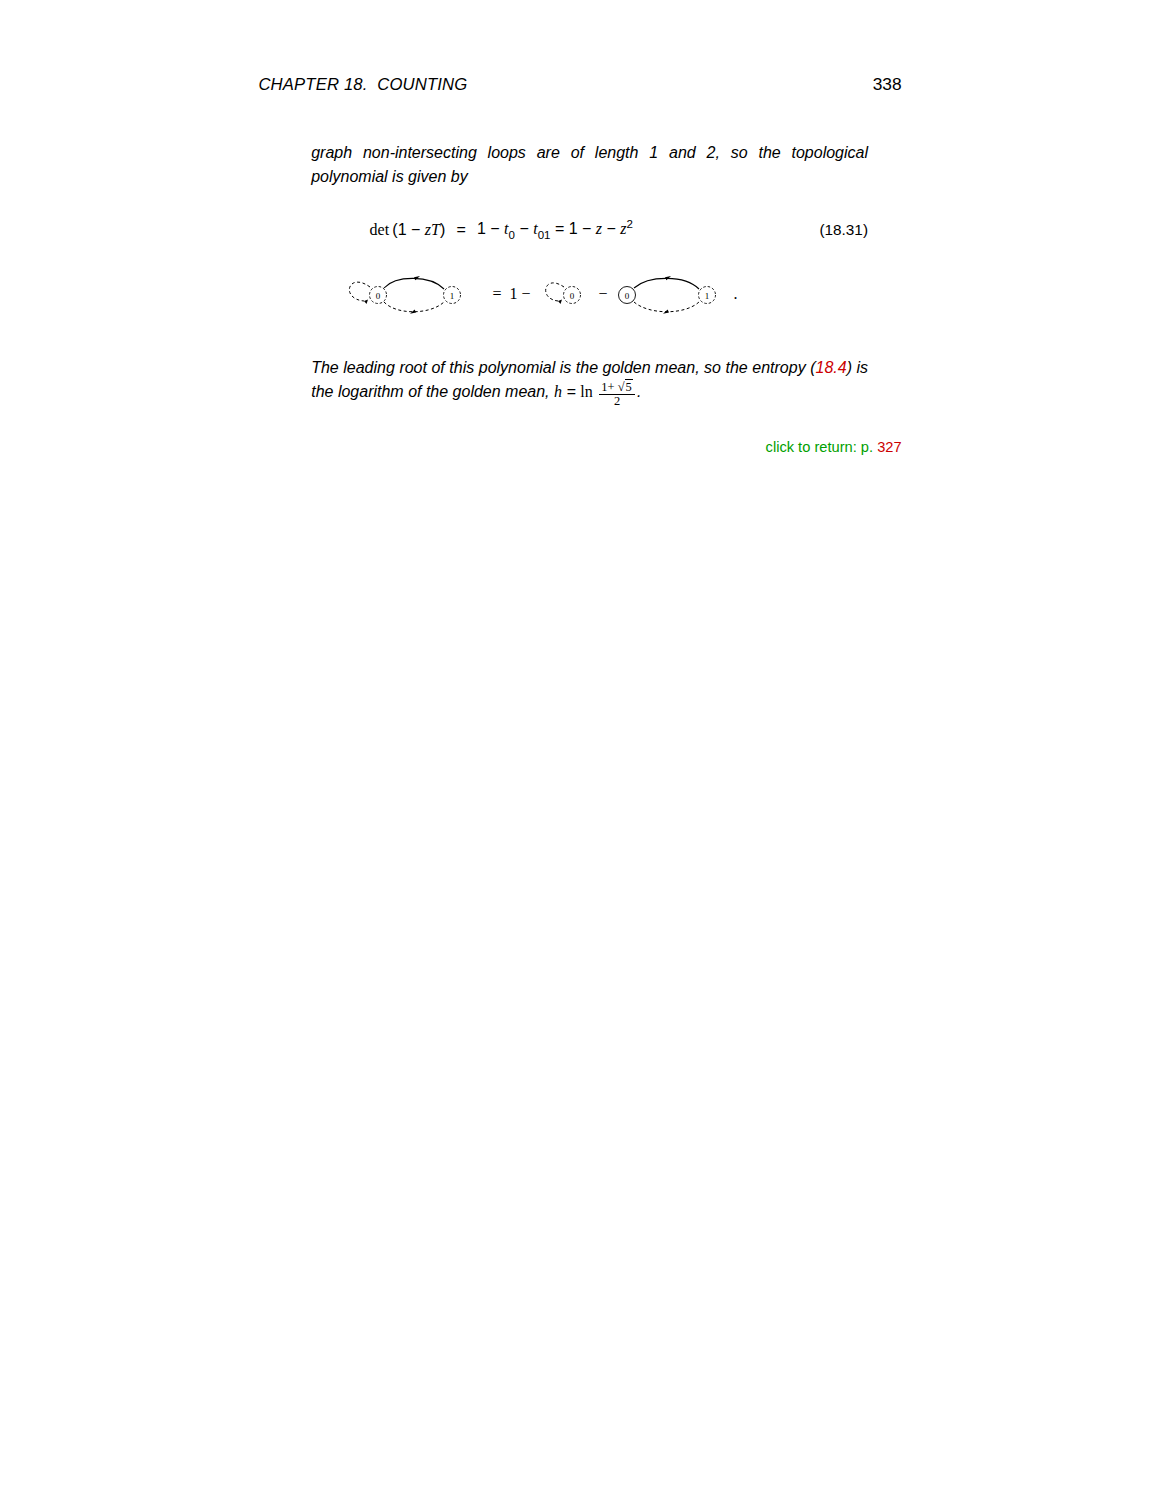CHAPTER 18. COUNTING 338
graph non-intersecting loops are of length 1 and 2, so the topological polynomial is given by
| det (1 − zT ) | = | 1 − t 0 − t 01 = 1 − z − z 2 |
(18.31)
| 0 1 | = | 1 − | 0 | − | 0 1 | . |
The leading root of this polynomial is the golden mean, so the entropy (18.4) is the logarithm of the golden mean, h = ln 1+ √52.
click to return: p. 327